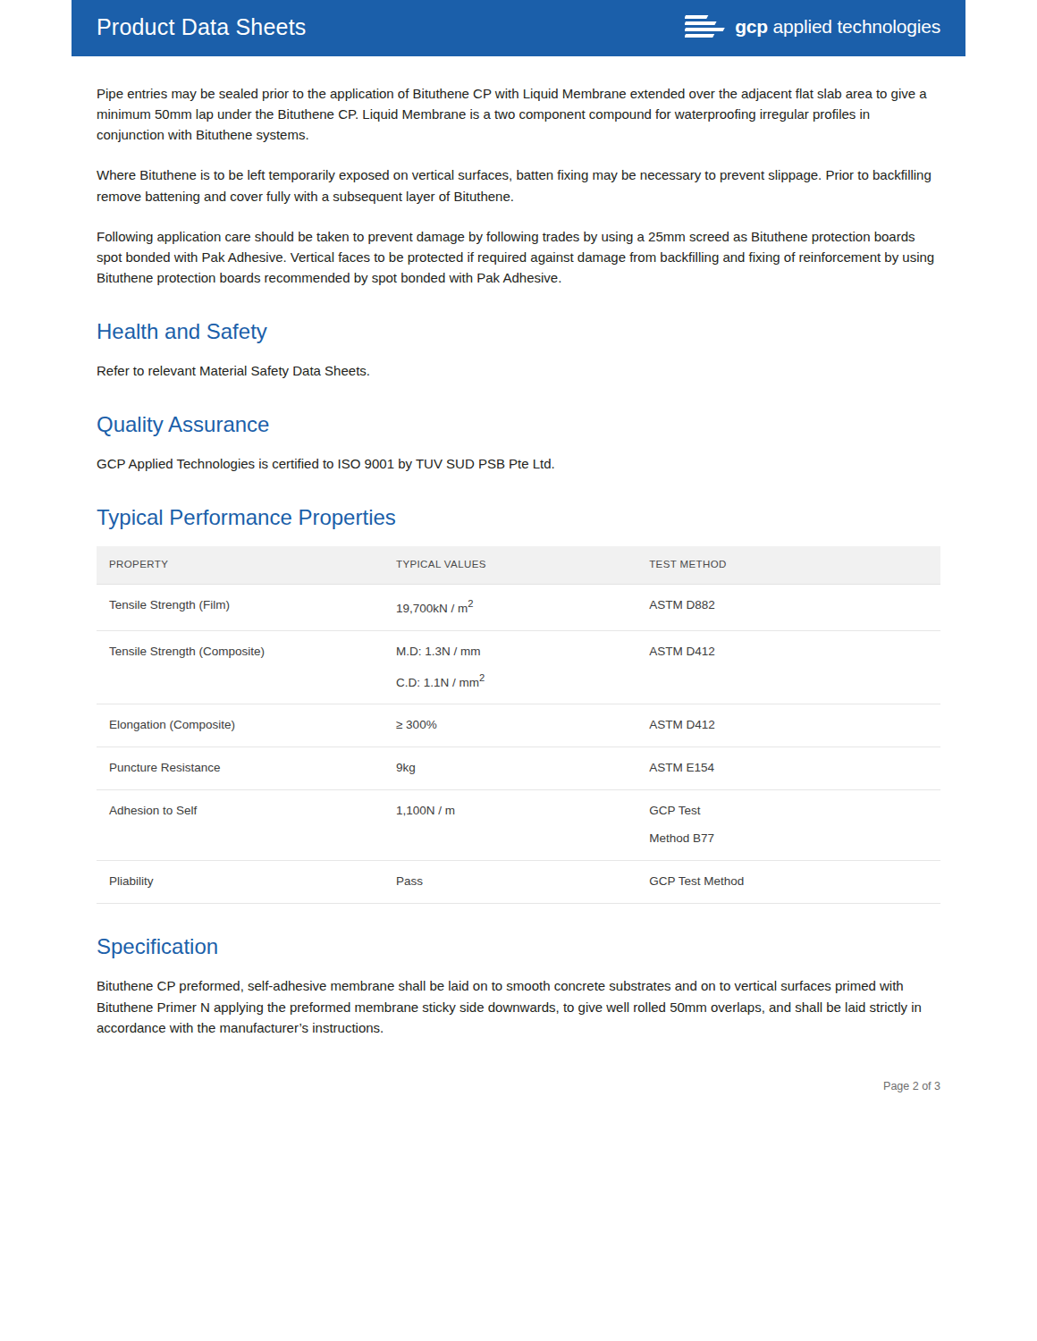Product Data Sheets
gcp applied technologies
Pipe entries may be sealed prior to the application of Bituthene CP with Liquid Membrane extended over the adjacent flat slab area to give a minimum 50mm lap under the Bituthene CP. Liquid Membrane is a two component compound for waterproofing irregular profiles in conjunction with Bituthene systems.
Where Bituthene is to be left temporarily exposed on vertical surfaces, batten fixing may be necessary to prevent slippage. Prior to backfilling remove battening and cover fully with a subsequent layer of Bituthene.
Following application care should be taken to prevent damage by following trades by using a 25mm screed as Bituthene protection boards spot bonded with Pak Adhesive. Vertical faces to be protected if required against damage from backfilling and fixing of reinforcement by using Bituthene protection boards recommended by spot bonded with Pak Adhesive.
Health and Safety
Refer to relevant Material Safety Data Sheets.
Quality Assurance
GCP Applied Technologies is certified to ISO 9001 by TUV SUD PSB Pte Ltd.
Typical Performance Properties
| Property | Typical Values | Test Method |
| --- | --- | --- |
| Tensile Strength (Film) | 19,700kN / m 2 | ASTM D882 |
| Tensile Strength (Composite) | M.D: 1.3N / mm C.D: 1.1N / mm 2 | ASTM D412 |
| Elongation (Composite) | ≥ 300% | ASTM D412 |
| Puncture Resistance | 9kg | ASTM E154 |
| Adhesion to Self | 1,100N / m | GCP Test Method B77 |
| Pliability | Pass | GCP Test Method |
Specification
Bituthene CP preformed, self-adhesive membrane shall be laid on to smooth concrete substrates and on to vertical surfaces primed with Bituthene Primer N applying the preformed membrane sticky side downwards, to give well rolled 50mm overlaps, and shall be laid strictly in accordance with the manufacturer’s instructions.
Page 2 of 3